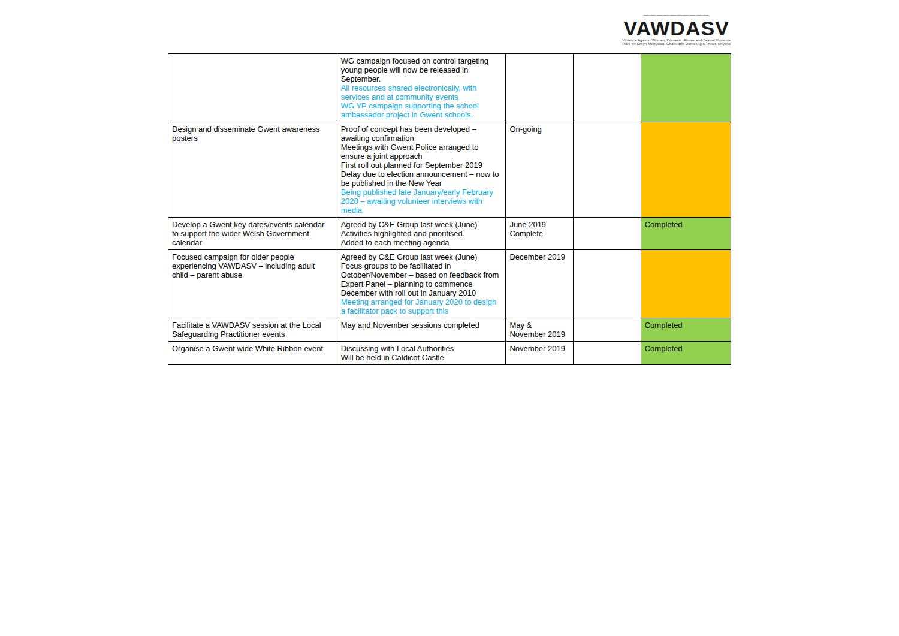——————————
VAWDASV
Violence Against Women, Domestic Abuse and Sexual Violence
Trais Yn Erbyn Menywod, Cham-drin Domestig a Thrais Rhywiol
| | WG campaign focused on control targeting young people will now be released in September. All resources shared electronically, with services and at community events WG YP campaign supporting the school ambassador project in Gwent schools. | | | |
| Design and disseminate Gwent awareness posters | Proof of concept has been developed – awaiting confirmation Meetings with Gwent Police arranged to ensure a joint approach First roll out planned for September 2019 Delay due to election announcement – now to be published in the New Year Being published late January/early February 2020 – awaiting volunteer interviews with media | On-going | | |
| Develop a Gwent key dates/events calendar to support the wider Welsh Government calendar | Agreed by C&E Group last week (June) Activities highlighted and prioritised. Added to each meeting agenda | June 2019 Complete | | Completed |
| Focused campaign for older people experiencing VAWDASV – including adult child – parent abuse | Agreed by C&E Group last week (June) Focus groups to be facilitated in October/November – based on feedback from Expert Panel – planning to commence December with roll out in January 2010 Meeting arranged for January 2020 to design a facilitator pack to support this | December 2019 | | |
| Facilitate a VAWDASV session at the Local Safeguarding Practitioner events | May and November sessions completed | May & November 2019 | | Completed |
| Organise a Gwent wide White Ribbon event | Discussing with Local Authorities Will be held in Caldicot Castle | November 2019 | | Completed |